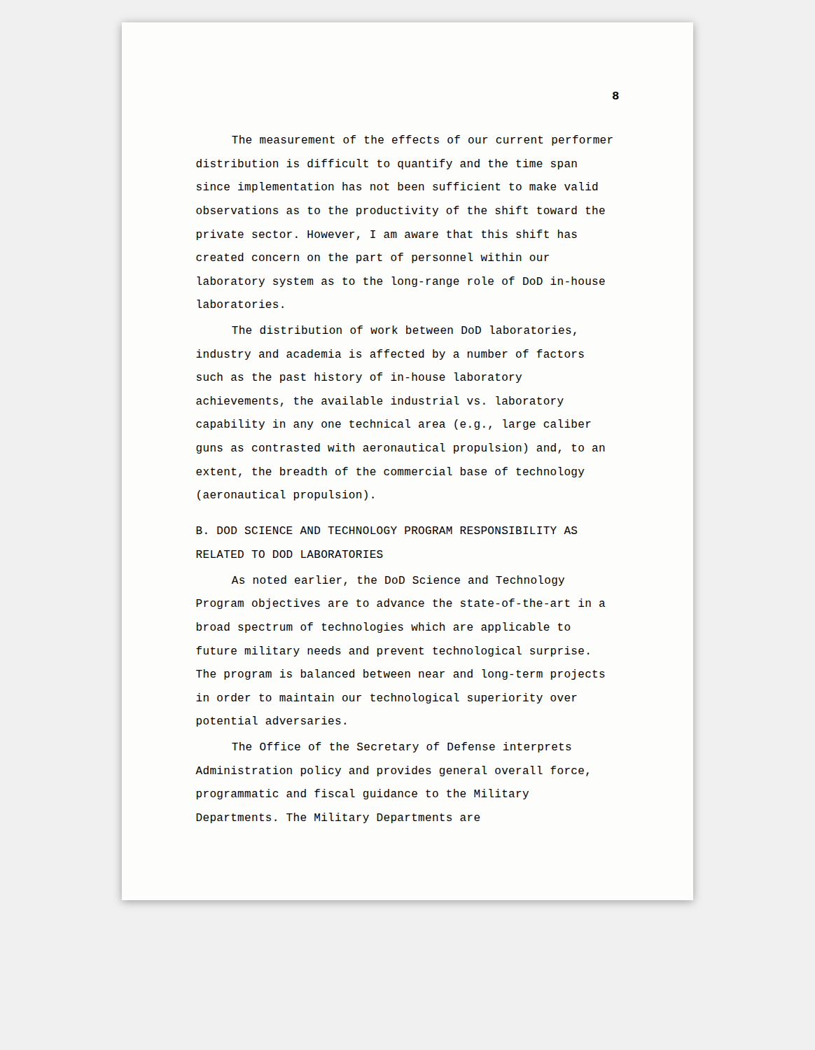8
The measurement of the effects of our current performer distribution is difficult to quantify and the time span since implementation has not been sufficient to make valid observations as to the productivity of the shift toward the private sector. However, I am aware that this shift has created concern on the part of personnel within our laboratory system as to the long-range role of DoD in-house laboratories.
The distribution of work between DoD laboratories, industry and academia is affected by a number of factors such as the past history of in-house laboratory achievements, the available industrial vs. laboratory capability in any one technical area (e.g., large caliber guns as contrasted with aeronautical propulsion) and, to an extent, the breadth of the commercial base of technology (aeronautical propulsion).
B. DOD SCIENCE AND TECHNOLOGY PROGRAM RESPONSIBILITY AS RELATED TO DOD LABORATORIES
As noted earlier, the DoD Science and Technology Program objectives are to advance the state-of-the-art in a broad spectrum of technologies which are applicable to future military needs and prevent technological surprise. The program is balanced between near and long-term projects in order to maintain our technological superiority over potential adversaries.
The Office of the Secretary of Defense interprets Administration policy and provides general overall force, programmatic and fiscal guidance to the Military Departments. The Military Departments are